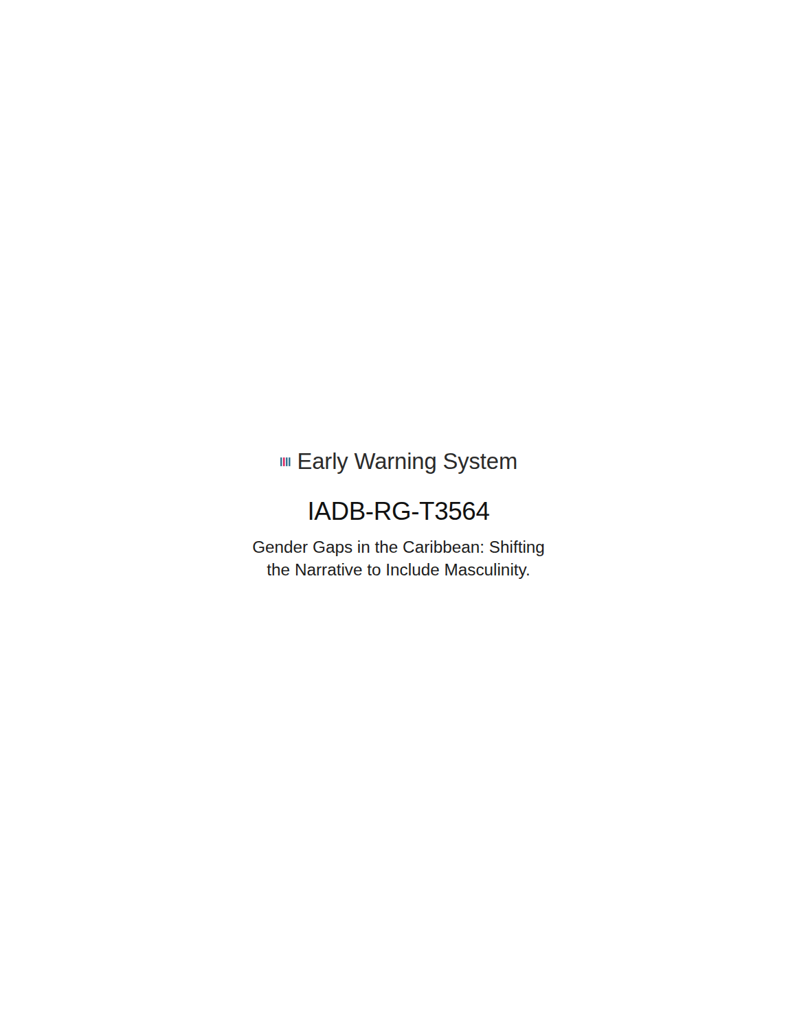Early Warning System
IADB-RG-T3564
Gender Gaps in the Caribbean: Shifting the Narrative to Include Masculinity.